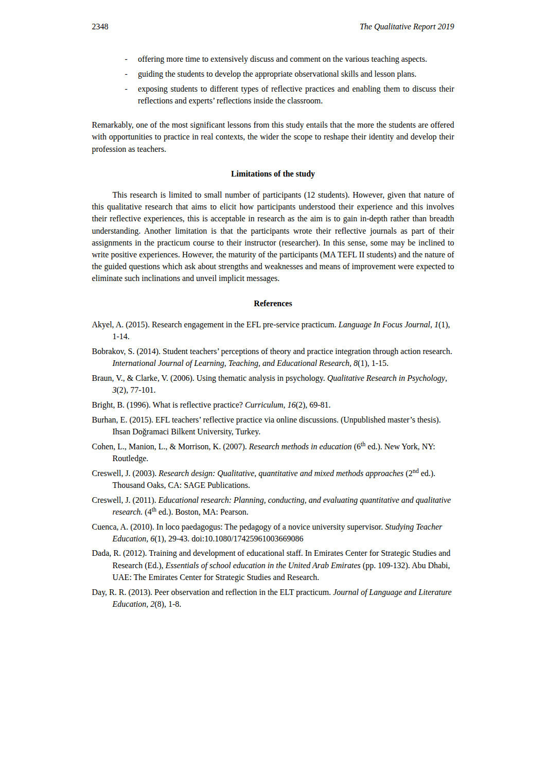2348 The Qualitative Report 2019
offering more time to extensively discuss and comment on the various teaching aspects.
guiding the students to develop the appropriate observational skills and lesson plans.
exposing students to different types of reflective practices and enabling them to discuss their reflections and experts’ reflections inside the classroom.
Remarkably, one of the most significant lessons from this study entails that the more the students are offered with opportunities to practice in real contexts, the wider the scope to reshape their identity and develop their profession as teachers.
Limitations of the study
This research is limited to small number of participants (12 students). However, given that nature of this qualitative research that aims to elicit how participants understood their experience and this involves their reflective experiences, this is acceptable in research as the aim is to gain in-depth rather than breadth understanding. Another limitation is that the participants wrote their reflective journals as part of their assignments in the practicum course to their instructor (researcher). In this sense, some may be inclined to write positive experiences. However, the maturity of the participants (MA TEFL II students) and the nature of the guided questions which ask about strengths and weaknesses and means of improvement were expected to eliminate such inclinations and unveil implicit messages.
References
Akyel, A. (2015). Research engagement in the EFL pre-service practicum. Language In Focus Journal, 1(1), 1-14.
Bobrakov, S. (2014). Student teachers’ perceptions of theory and practice integration through action research. International Journal of Learning, Teaching, and Educational Research, 8(1), 1-15.
Braun, V., & Clarke, V. (2006). Using thematic analysis in psychology. Qualitative Research in Psychology, 3(2), 77-101.
Bright, B. (1996). What is reflective practice? Curriculum, 16(2), 69-81.
Burhan, E. (2015). EFL teachers’ reflective practice via online discussions. (Unpublished master’s thesis). Ihsan Doğramaci Bilkent University, Turkey.
Cohen, L., Manion, L., & Morrison, K. (2007). Research methods in education (6th ed.). New York, NY: Routledge.
Creswell, J. (2003). Research design: Qualitative, quantitative and mixed methods approaches (2nd ed.). Thousand Oaks, CA: SAGE Publications.
Creswell, J. (2011). Educational research: Planning, conducting, and evaluating quantitative and qualitative research. (4th ed.). Boston, MA: Pearson.
Cuenca, A. (2010). In loco paedagogus: The pedagogy of a novice university supervisor. Studying Teacher Education, 6(1), 29-43. doi:10.1080/17425961003669086
Dada, R. (2012). Training and development of educational staff. In Emirates Center for Strategic Studies and Research (Ed.), Essentials of school education in the United Arab Emirates (pp. 109-132). Abu Dhabi, UAE: The Emirates Center for Strategic Studies and Research.
Day, R. R. (2013). Peer observation and reflection in the ELT practicum. Journal of Language and Literature Education, 2(8), 1-8.